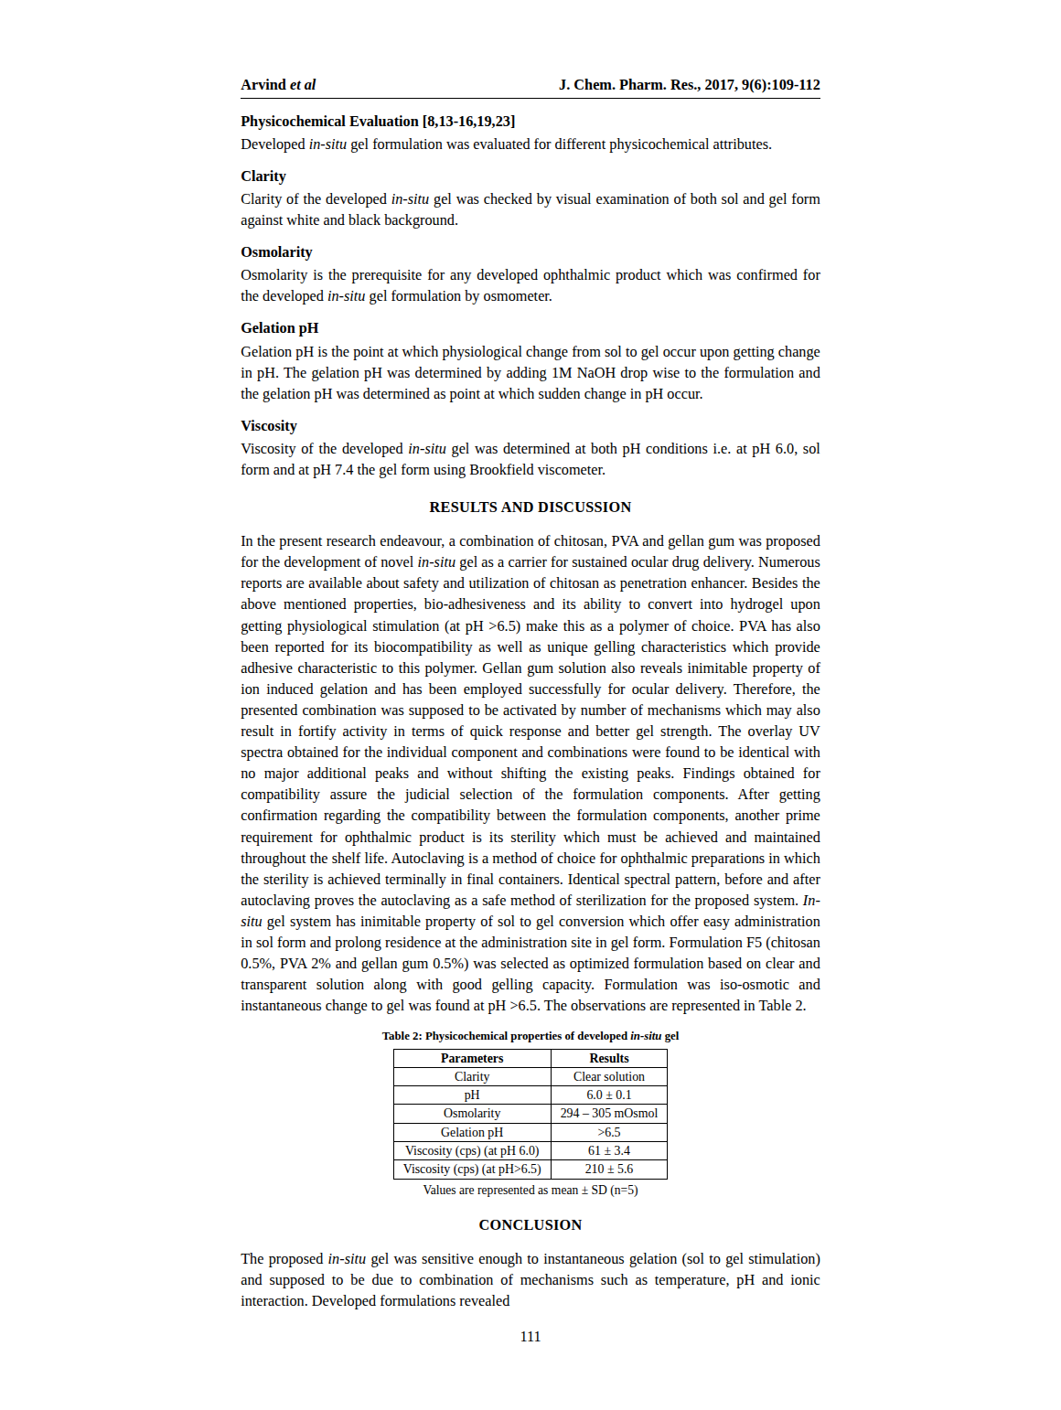Arvind et al
J. Chem. Pharm. Res., 2017, 9(6):109-112
Physicochemical Evaluation [8,13-16,19,23]
Developed in-situ gel formulation was evaluated for different physicochemical attributes.
Clarity
Clarity of the developed in-situ gel was checked by visual examination of both sol and gel form against white and black background.
Osmolarity
Osmolarity is the prerequisite for any developed ophthalmic product which was confirmed for the developed in-situ gel formulation by osmometer.
Gelation pH
Gelation pH is the point at which physiological change from sol to gel occur upon getting change in pH. The gelation pH was determined by adding 1M NaOH drop wise to the formulation and the gelation pH was determined as point at which sudden change in pH occur.
Viscosity
Viscosity of the developed in-situ gel was determined at both pH conditions i.e. at pH 6.0, sol form and at pH 7.4 the gel form using Brookfield viscometer.
RESULTS AND DISCUSSION
In the present research endeavour, a combination of chitosan, PVA and gellan gum was proposed for the development of novel in-situ gel as a carrier for sustained ocular drug delivery. Numerous reports are available about safety and utilization of chitosan as penetration enhancer. Besides the above mentioned properties, bio-adhesiveness and its ability to convert into hydrogel upon getting physiological stimulation (at pH >6.5) make this as a polymer of choice. PVA has also been reported for its biocompatibility as well as unique gelling characteristics which provide adhesive characteristic to this polymer. Gellan gum solution also reveals inimitable property of ion induced gelation and has been employed successfully for ocular delivery. Therefore, the presented combination was supposed to be activated by number of mechanisms which may also result in fortify activity in terms of quick response and better gel strength. The overlay UV spectra obtained for the individual component and combinations were found to be identical with no major additional peaks and without shifting the existing peaks. Findings obtained for compatibility assure the judicial selection of the formulation components. After getting confirmation regarding the compatibility between the formulation components, another prime requirement for ophthalmic product is its sterility which must be achieved and maintained throughout the shelf life. Autoclaving is a method of choice for ophthalmic preparations in which the sterility is achieved terminally in final containers. Identical spectral pattern, before and after autoclaving proves the autoclaving as a safe method of sterilization for the proposed system. In-situ gel system has inimitable property of sol to gel conversion which offer easy administration in sol form and prolong residence at the administration site in gel form. Formulation F5 (chitosan 0.5%, PVA 2% and gellan gum 0.5%) was selected as optimized formulation based on clear and transparent solution along with good gelling capacity. Formulation was iso-osmotic and instantaneous change to gel was found at pH >6.5. The observations are represented in Table 2.
Table 2: Physicochemical properties of developed in-situ gel
| Parameters | Results |
| --- | --- |
| Clarity | Clear solution |
| pH | 6.0 ± 0.1 |
| Osmolarity | 294 – 305 mOsmol |
| Gelation pH | >6.5 |
| Viscosity (cps) (at pH 6.0) | 61 ± 3.4 |
| Viscosity (cps) (at pH>6.5) | 210 ± 5.6 |
Values are represented as mean ± SD (n=5)
CONCLUSION
The proposed in-situ gel was sensitive enough to instantaneous gelation (sol to gel stimulation) and supposed to be due to combination of mechanisms such as temperature, pH and ionic interaction. Developed formulations revealed
111